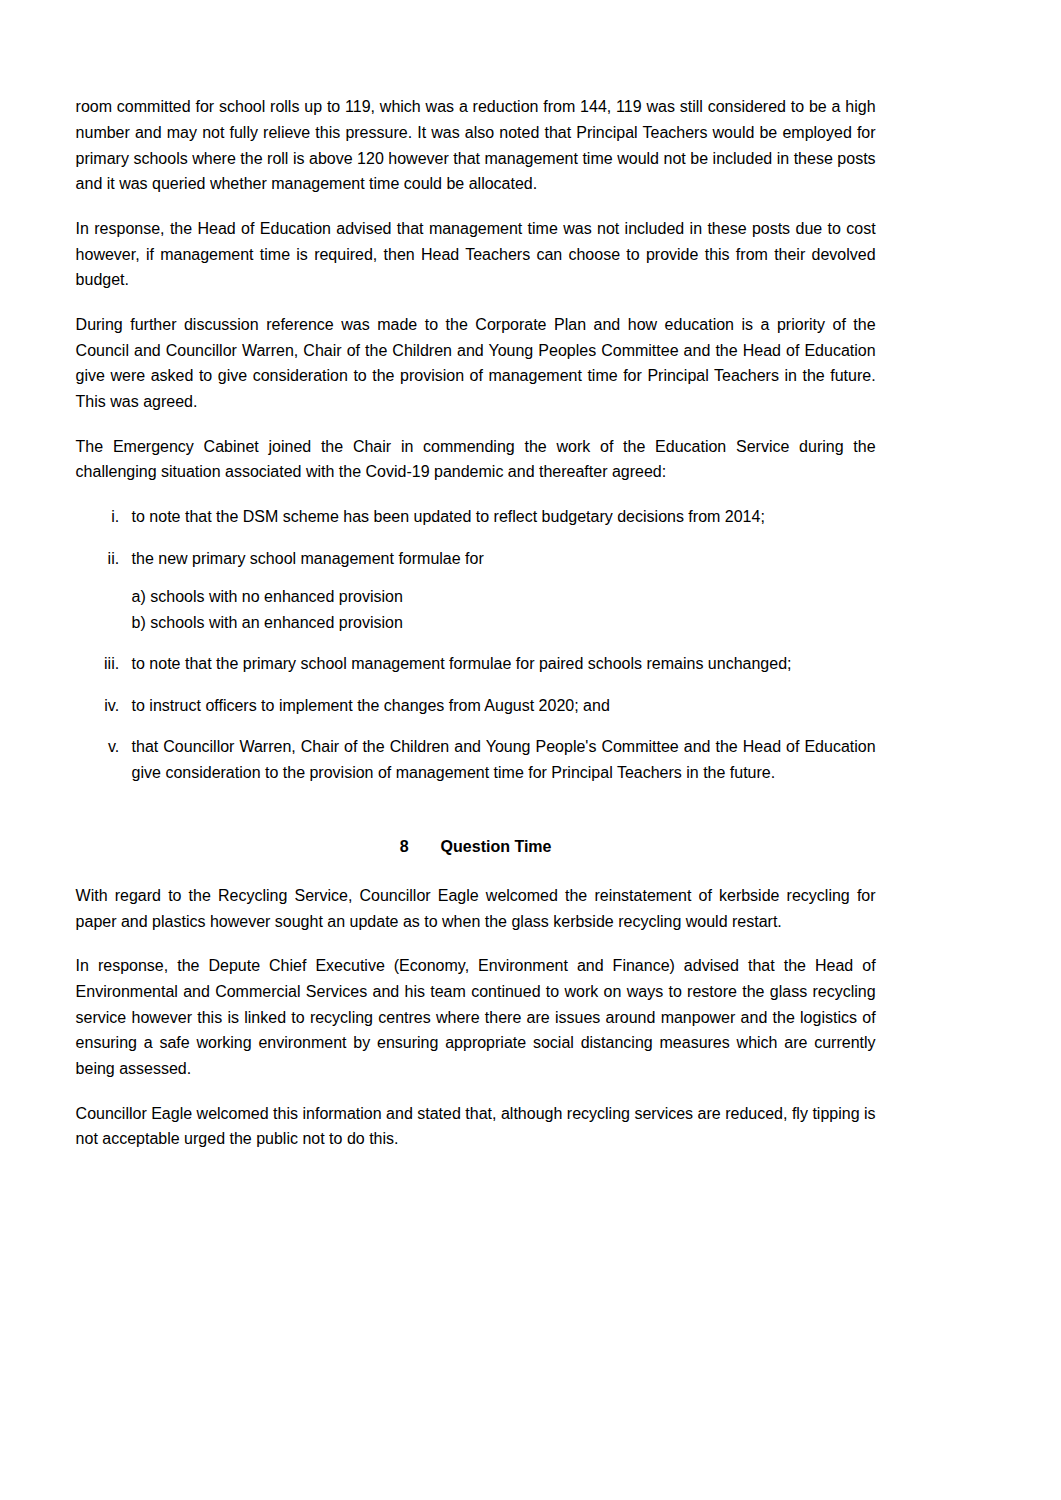room committed for school rolls up to 119, which was a reduction from 144, 119 was still considered to be a high number and may not fully relieve this pressure. It was also noted that Principal Teachers would be employed for primary schools where the roll is above 120 however that management time would not be included in these posts and it was queried whether management time could be allocated.
In response, the Head of Education advised that management time was not included in these posts due to cost however, if management time is required, then Head Teachers can choose to provide this from their devolved budget.
During further discussion reference was made to the Corporate Plan and how education is a priority of the Council and Councillor Warren, Chair of the Children and Young Peoples Committee and the Head of Education give were asked to give consideration to the provision of management time for Principal Teachers in the future. This was agreed.
The Emergency Cabinet joined the Chair in commending the work of the Education Service during the challenging situation associated with the Covid-19 pandemic and thereafter agreed:
to note that the DSM scheme has been updated to reflect budgetary decisions from 2014;
the new primary school management formulae for
a) schools with no enhanced provision
b) schools with an enhanced provision
to note that the primary school management formulae for paired schools remains unchanged;
to instruct officers to implement the changes from August 2020; and
that Councillor Warren, Chair of the Children and Young People's Committee and the Head of Education give consideration to the provision of management time for Principal Teachers in the future.
8 Question Time
With regard to the Recycling Service, Councillor Eagle welcomed the reinstatement of kerbside recycling for paper and plastics however sought an update as to when the glass kerbside recycling would restart.
In response, the Depute Chief Executive (Economy, Environment and Finance) advised that the Head of Environmental and Commercial Services and his team continued to work on ways to restore the glass recycling service however this is linked to recycling centres where there are issues around manpower and the logistics of ensuring a safe working environment by ensuring appropriate social distancing measures which are currently being assessed.
Councillor Eagle welcomed this information and stated that, although recycling services are reduced, fly tipping is not acceptable urged the public not to do this.